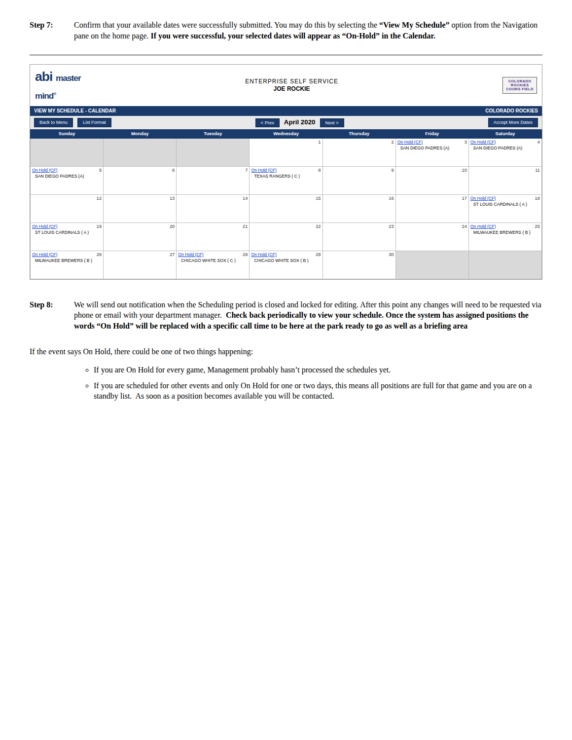Step 7:
Confirm that your available dates were successfully submitted. You may do this by selecting the “View My Schedule” option from the Navigation pane on the home page. If you were successful, your selected dates will appear as “On-Hold” in the Calendar.
abi master
mind®
ENTERPRISE SELF SERVICE
JOE ROCKIE
COLORADO ROCKIES COORS FIELD
VIEW MY SCHEDULE - CALENDAR COLORADO ROCKIES
Back to Menu List Format
< Prev April 2020 Next >
Accept More Dates
| Sunday | Monday | Tuesday | Wednesday | Thursday | Friday | Saturday |
| --- | --- | --- | --- | --- | --- | --- |
| | | | 1 | 2 | 3 On Hold (CF) SAN DIEGO PADRES (A) | 4 On Hold (CF) SAN DIEGO PADRES (A) |
| 5 On Hold (CF) SAN DIEGO PADRES (A) | 6 | 7 | 8 On Hold (CF) TEXAS RANGERS ( C ) | 9 | 10 | 11 |
| 12 | 13 | 14 | 15 | 16 | 17 | 18 On Hold (CF) ST LOUIS CARDINALS ( A ) |
| 19 On Hold (CF) ST LOUIS CARDINALS ( A ) | 20 | 21 | 22 | 23 | 24 | 25 On Hold (CF) MILWAUKEE BREWERS ( B ) |
| 26 On Hold (CF) MILWAUKEE BREWERS ( B ) | 27 | 28 On Hold (CF) CHICAGO WHITE SOX ( C ) | 29 On Hold (CF) CHICAGO WHITE SOX ( B ) | 30 | | |
Step 8:
We will send out notification when the Scheduling period is closed and locked for editing. After this point any changes will need to be requested via phone or email with your department manager. Check back periodically to view your schedule. Once the system has assigned positions the words “On Hold” will be replaced with a specific call time to be here at the park ready to go as well as a briefing area
If the event says On Hold, there could be one of two things happening:
If you are On Hold for every game, Management probably hasn’t processed the schedules yet.
If you are scheduled for other events and only On Hold for one or two days, this means all positions are full for that game and you are on a standby list. As soon as a position becomes available you will be contacted.